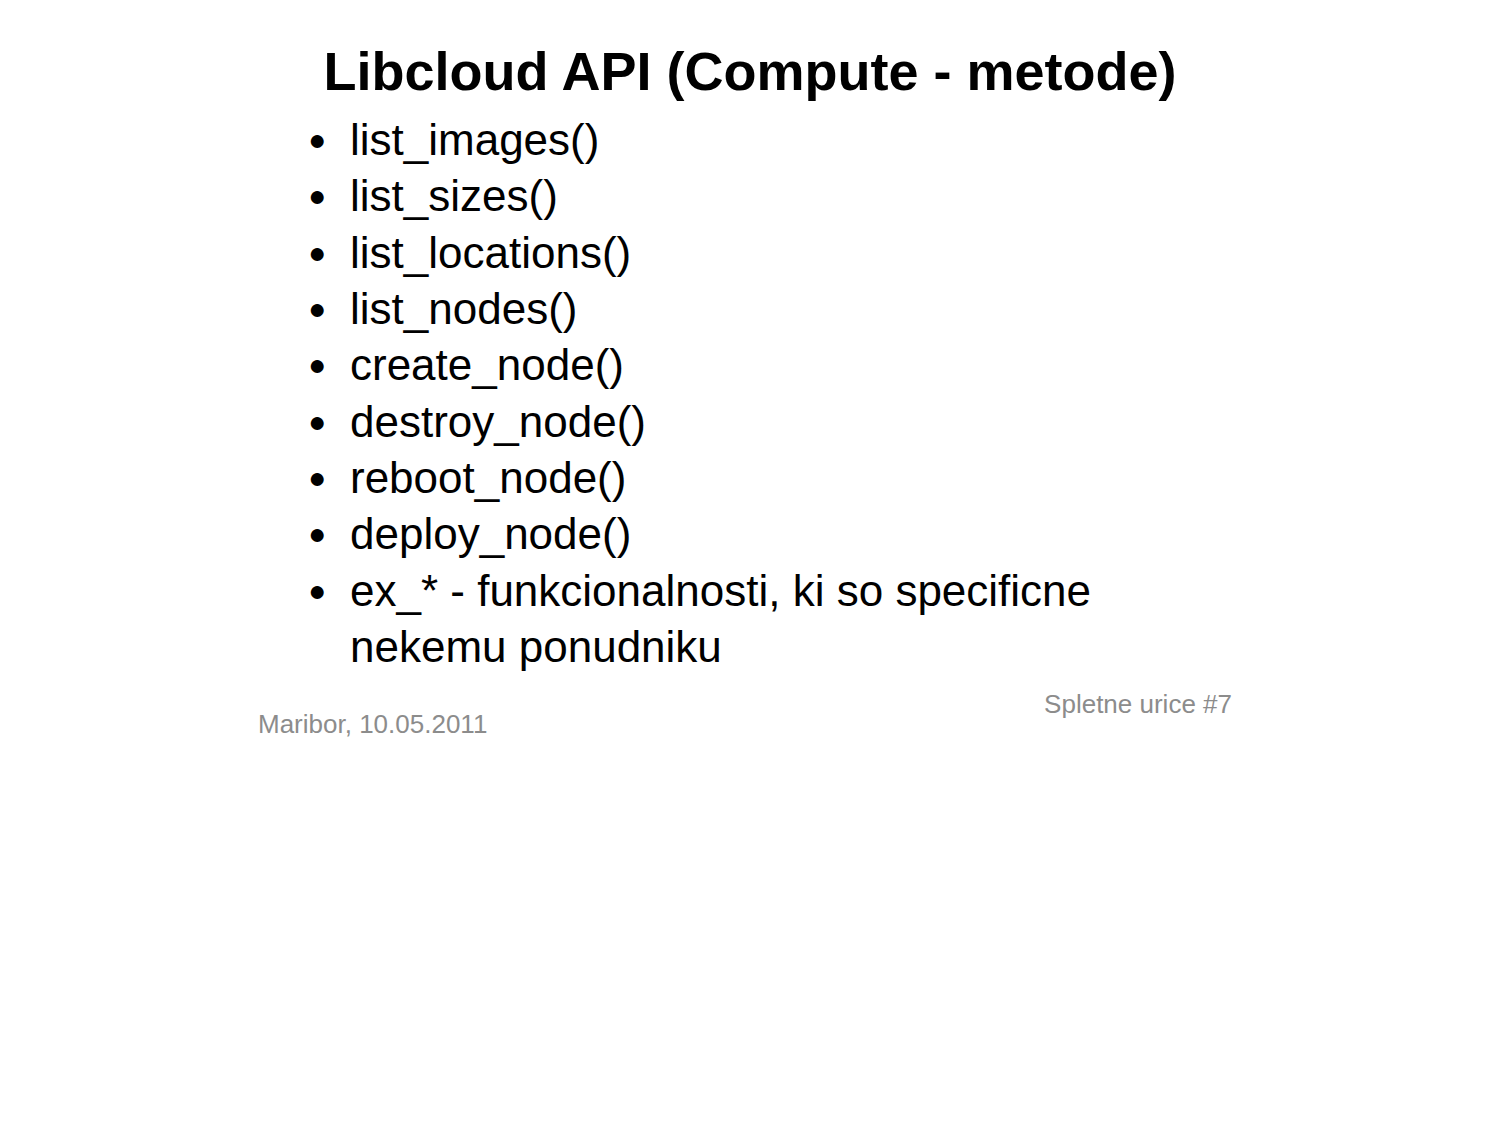Libcloud API (Compute - metode)
list_images()
list_sizes()
list_locations()
list_nodes()
create_node()
destroy_node()
reboot_node()
deploy_node()
ex_* - funkcionalnosti, ki so specificne nekemu ponudniku
Maribor, 10.05.2011
Spletne urice #7